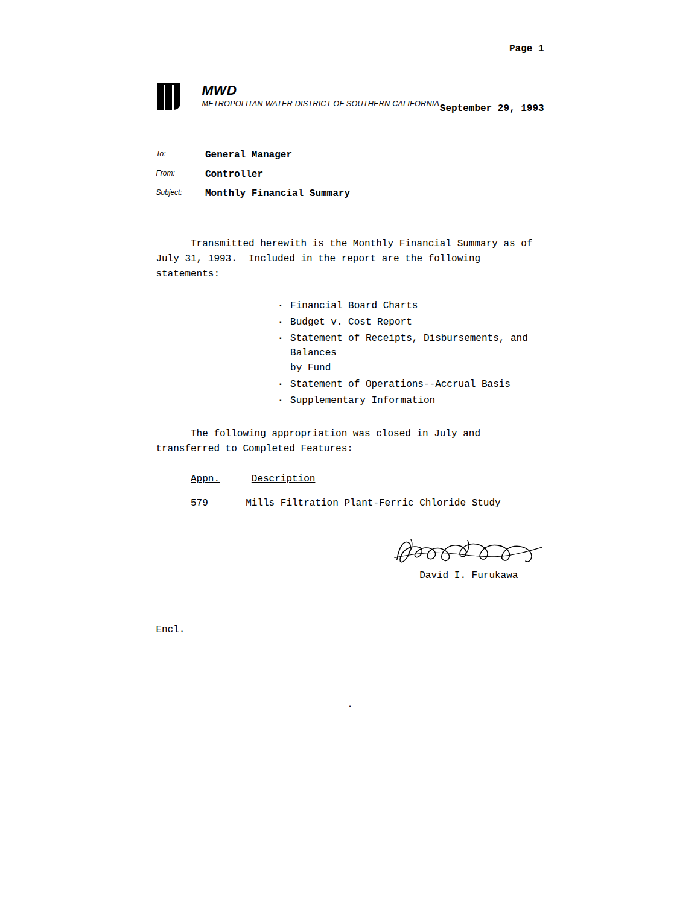Page 1
MWD
METROPOLITAN WATER DISTRICT OF SOUTHERN CALIFORNIA
September 29, 1993
| To: | General Manager |
| From: | Controller |
| Subject: | Monthly Financial Summary |
Transmitted herewith is the Monthly Financial Summary as of July 31, 1993. Included in the report are the following statements:
Financial Board Charts
Budget v. Cost Report
Statement of Receipts, Disbursements, and Balancesby Fund
Statement of Operations--Accrual Basis
Supplementary Information
The following appropriation was closed in July and transferred to Completed Features:
Appn. Description
579 Mills Filtration Plant-Ferric Chloride Study
David I. Furukawa
Encl.
.